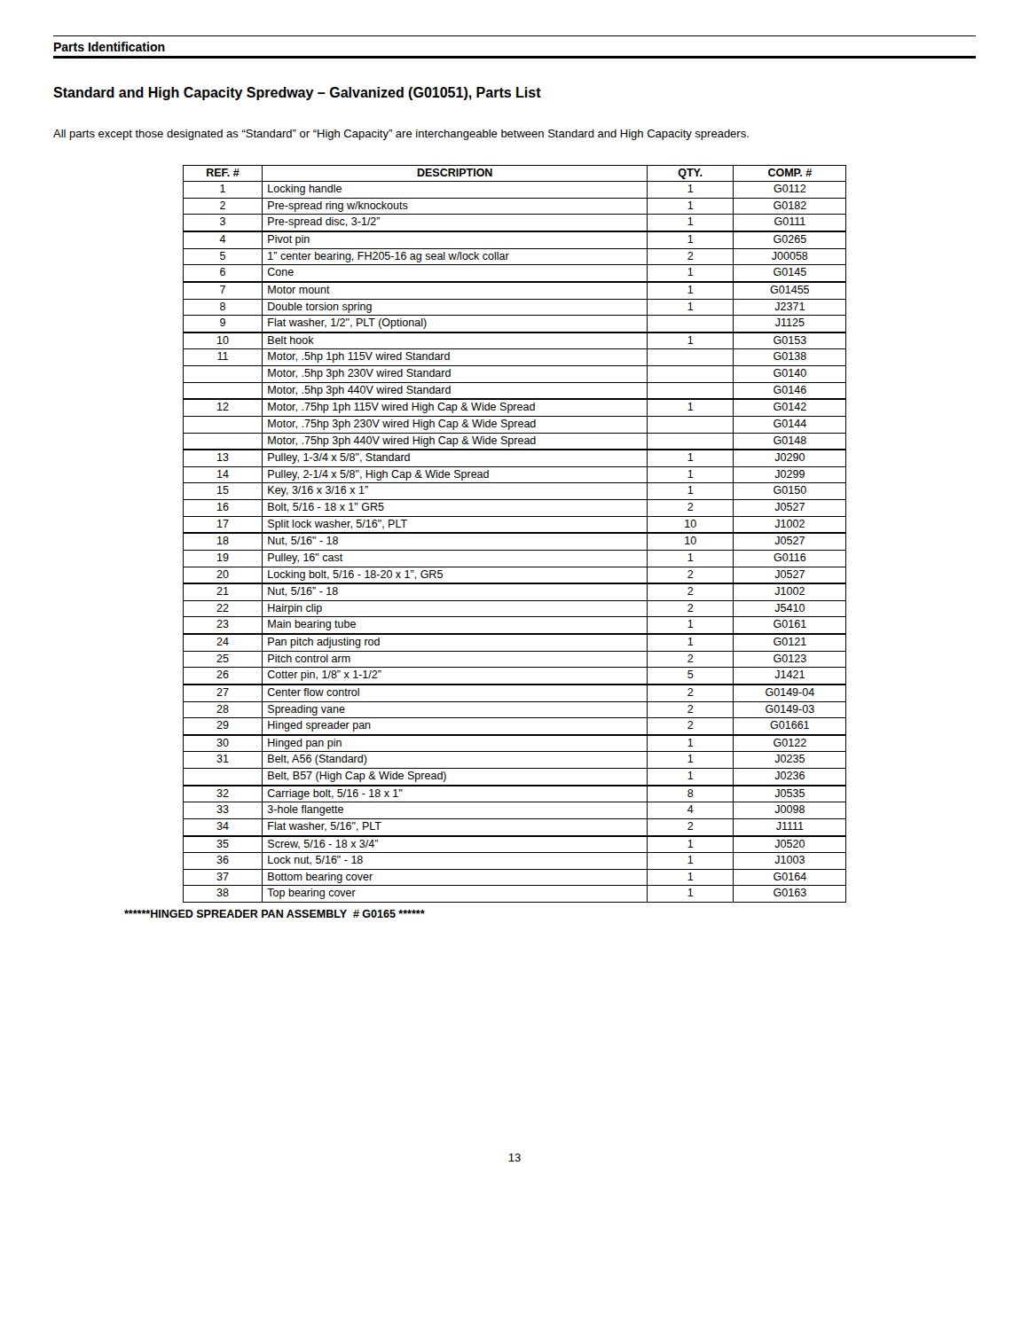Parts Identification
Standard and High Capacity Spredway – Galvanized (G01051), Parts List
All parts except those designated as “Standard” or “High Capacity” are interchangeable between Standard and High Capacity spreaders.
| REF. # | DESCRIPTION | QTY. | COMP. # |
| --- | --- | --- | --- |
| 1 | Locking handle | 1 | G0112 |
| 2 | Pre-spread ring w/knockouts | 1 | G0182 |
| 3 | Pre-spread disc, 3-1/2” | 1 | G0111 |
| 4 | Pivot pin | 1 | G0265 |
| 5 | 1” center bearing, FH205-16 ag seal w/lock collar | 2 | J00058 |
| 6 | Cone | 1 | G0145 |
| 7 | Motor mount | 1 | G01455 |
| 8 | Double torsion spring | 1 | J2371 |
| 9 | Flat washer, 1/2", PLT (Optional) | | J1125 |
| 10 | Belt hook | 1 | G0153 |
| 11 | Motor, .5hp 1ph 115V wired Standard | | G0138 |
| | Motor, .5hp 3ph 230V wired Standard | | G0140 |
| | Motor, .5hp 3ph 440V wired Standard | | G0146 |
| 12 | Motor, .75hp 1ph 115V wired High Cap & Wide Spread | 1 | G0142 |
| | Motor, .75hp 3ph 230V wired High Cap & Wide Spread | | G0144 |
| | Motor, .75hp 3ph 440V wired High Cap & Wide Spread | | G0148 |
| 13 | Pulley, 1-3/4 x 5/8", Standard | 1 | J0290 |
| 14 | Pulley, 2-1/4 x 5/8", High Cap & Wide Spread | 1 | J0299 |
| 15 | Key, 3/16 x 3/16 x 1” | 1 | G0150 |
| 16 | Bolt, 5/16 - 18 x 1" GR5 | 2 | J0527 |
| 17 | Split lock washer, 5/16", PLT | 10 | J1002 |
| 18 | Nut, 5/16" - 18 | 10 | J0527 |
| 19 | Pulley, 16" cast | 1 | G0116 |
| 20 | Locking bolt, 5/16 - 18-20 x 1”, GR5 | 2 | J0527 |
| 21 | Nut, 5/16” - 18 | 2 | J1002 |
| 22 | Hairpin clip | 2 | J5410 |
| 23 | Main bearing tube | 1 | G0161 |
| 24 | Pan pitch adjusting rod | 1 | G0121 |
| 25 | Pitch control arm | 2 | G0123 |
| 26 | Cotter pin, 1/8” x 1-1/2” | 5 | J1421 |
| 27 | Center flow control | 2 | G0149-04 |
| 28 | Spreading vane | 2 | G0149-03 |
| 29 | Hinged spreader pan | 2 | G01661 |
| 30 | Hinged pan pin | 1 | G0122 |
| 31 | Belt, A56 (Standard) | 1 | J0235 |
| | Belt, B57 (High Cap & Wide Spread) | 1 | J0236 |
| 32 | Carriage bolt, 5/16 - 18 x 1" | 8 | J0535 |
| 33 | 3-hole flangette | 4 | J0098 |
| 34 | Flat washer, 5/16", PLT | 2 | J1111 |
| 35 | Screw, 5/16 - 18 x 3/4” | 1 | J0520 |
| 36 | Lock nut, 5/16" - 18 | 1 | J1003 |
| 37 | Bottom bearing cover | 1 | G0164 |
| 38 | Top bearing cover | 1 | G0163 |
******HINGED SPREADER PAN ASSEMBLY # G0165 ******
13